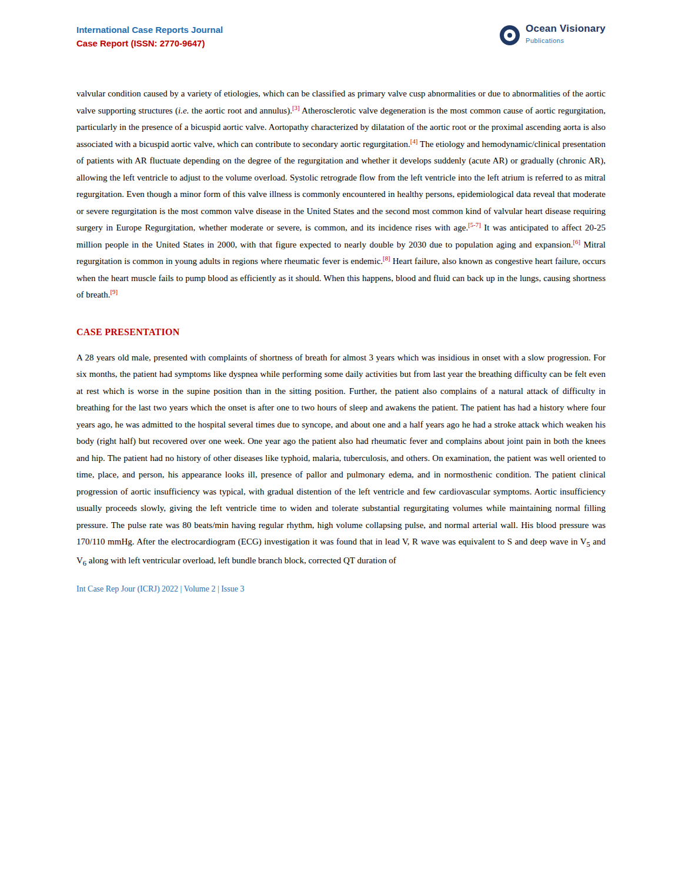International Case Reports Journal
Case Report (ISSN: 2770-9647)
Ocean Visionary Publications
valvular condition caused by a variety of etiologies, which can be classified as primary valve cusp abnormalities or due to abnormalities of the aortic valve supporting structures (i.e. the aortic root and annulus).[3] Atherosclerotic valve degeneration is the most common cause of aortic regurgitation, particularly in the presence of a bicuspid aortic valve. Aortopathy characterized by dilatation of the aortic root or the proximal ascending aorta is also associated with a bicuspid aortic valve, which can contribute to secondary aortic regurgitation.[4] The etiology and hemodynamic/clinical presentation of patients with AR fluctuate depending on the degree of the regurgitation and whether it develops suddenly (acute AR) or gradually (chronic AR), allowing the left ventricle to adjust to the volume overload. Systolic retrograde flow from the left ventricle into the left atrium is referred to as mitral regurgitation. Even though a minor form of this valve illness is commonly encountered in healthy persons, epidemiological data reveal that moderate or severe regurgitation is the most common valve disease in the United States and the second most common kind of valvular heart disease requiring surgery in Europe Regurgitation, whether moderate or severe, is common, and its incidence rises with age.[5-7] It was anticipated to affect 20-25 million people in the United States in 2000, with that figure expected to nearly double by 2030 due to population aging and expansion.[6] Mitral regurgitation is common in young adults in regions where rheumatic fever is endemic.[8] Heart failure, also known as congestive heart failure, occurs when the heart muscle fails to pump blood as efficiently as it should. When this happens, blood and fluid can back up in the lungs, causing shortness of breath.[9]
CASE PRESENTATION
A 28 years old male, presented with complaints of shortness of breath for almost 3 years which was insidious in onset with a slow progression. For six months, the patient had symptoms like dyspnea while performing some daily activities but from last year the breathing difficulty can be felt even at rest which is worse in the supine position than in the sitting position. Further, the patient also complains of a natural attack of difficulty in breathing for the last two years which the onset is after one to two hours of sleep and awakens the patient. The patient has had a history where four years ago, he was admitted to the hospital several times due to syncope, and about one and a half years ago he had a stroke attack which weaken his body (right half) but recovered over one week. One year ago the patient also had rheumatic fever and complains about joint pain in both the knees and hip. The patient had no history of other diseases like typhoid, malaria, tuberculosis, and others. On examination, the patient was well oriented to time, place, and person, his appearance looks ill, presence of pallor and pulmonary edema, and in normosthenic condition. The patient clinical progression of aortic insufficiency was typical, with gradual distention of the left ventricle and few cardiovascular symptoms. Aortic insufficiency usually proceeds slowly, giving the left ventricle time to widen and tolerate substantial regurgitating volumes while maintaining normal filling pressure. The pulse rate was 80 beats/min having regular rhythm, high volume collapsing pulse, and normal arterial wall. His blood pressure was 170/110 mmHg. After the electrocardiogram (ECG) investigation it was found that in lead V, R wave was equivalent to S and deep wave in V5 and V6 along with left ventricular overload, left bundle branch block, corrected QT duration of
Int Case Rep Jour (ICRJ) 2022 | Volume 2 | Issue 3